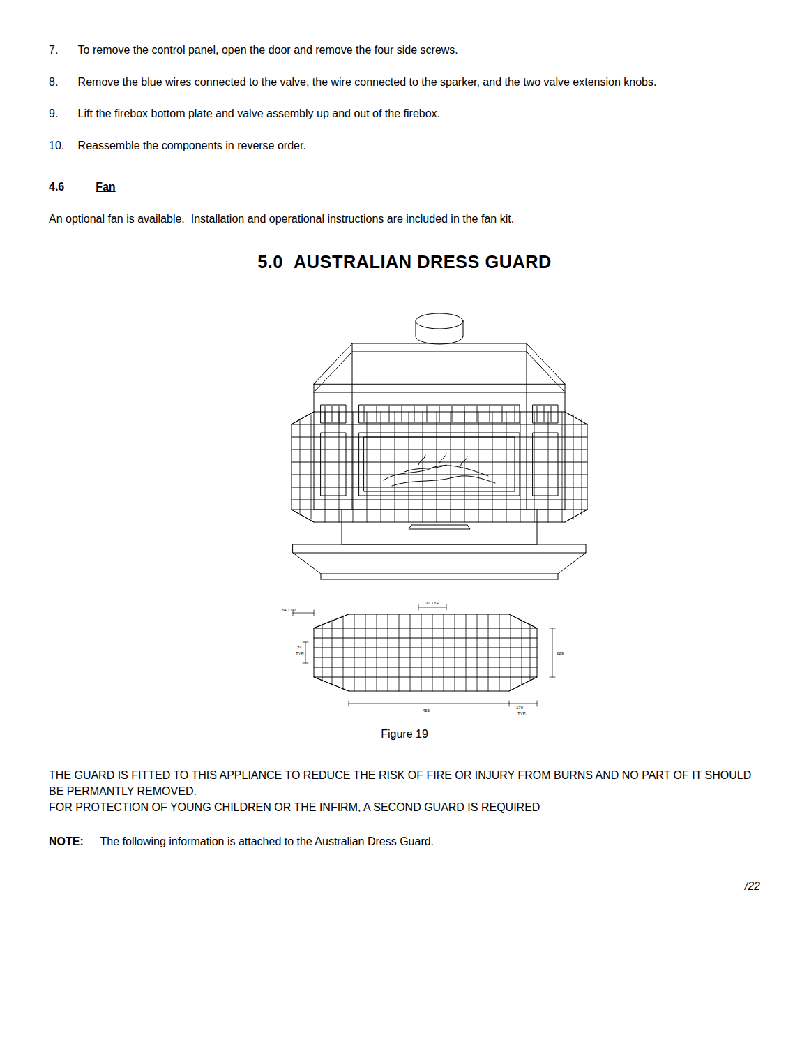7. To remove the control panel, open the door and remove the four side screws.
8. Remove the blue wires connected to the valve, the wire connected to the sparker, and the two valve extension knobs.
9. Lift the firebox bottom plate and valve assembly up and out of the firebox.
10. Reassemble the components in reverse order.
4.6 Fan
An optional fan is available. Installation and operational instructions are included in the fan kit.
5.0 AUSTRALIAN DRESS GUARD
64 TYP. 74 TYP. 30 TYP. 229 455 170 TYP.
Figure 19
THE GUARD IS FITTED TO THIS APPLIANCE TO REDUCE THE RISK OF FIRE OR INJURY FROM BURNS AND NO PART OF IT SHOULD BE PERMANTLY REMOVED.
FOR PROTECTION OF YOUNG CHILDREN OR THE INFIRM, A SECOND GUARD IS REQUIRED
NOTE: The following information is attached to the Australian Dress Guard.
/22